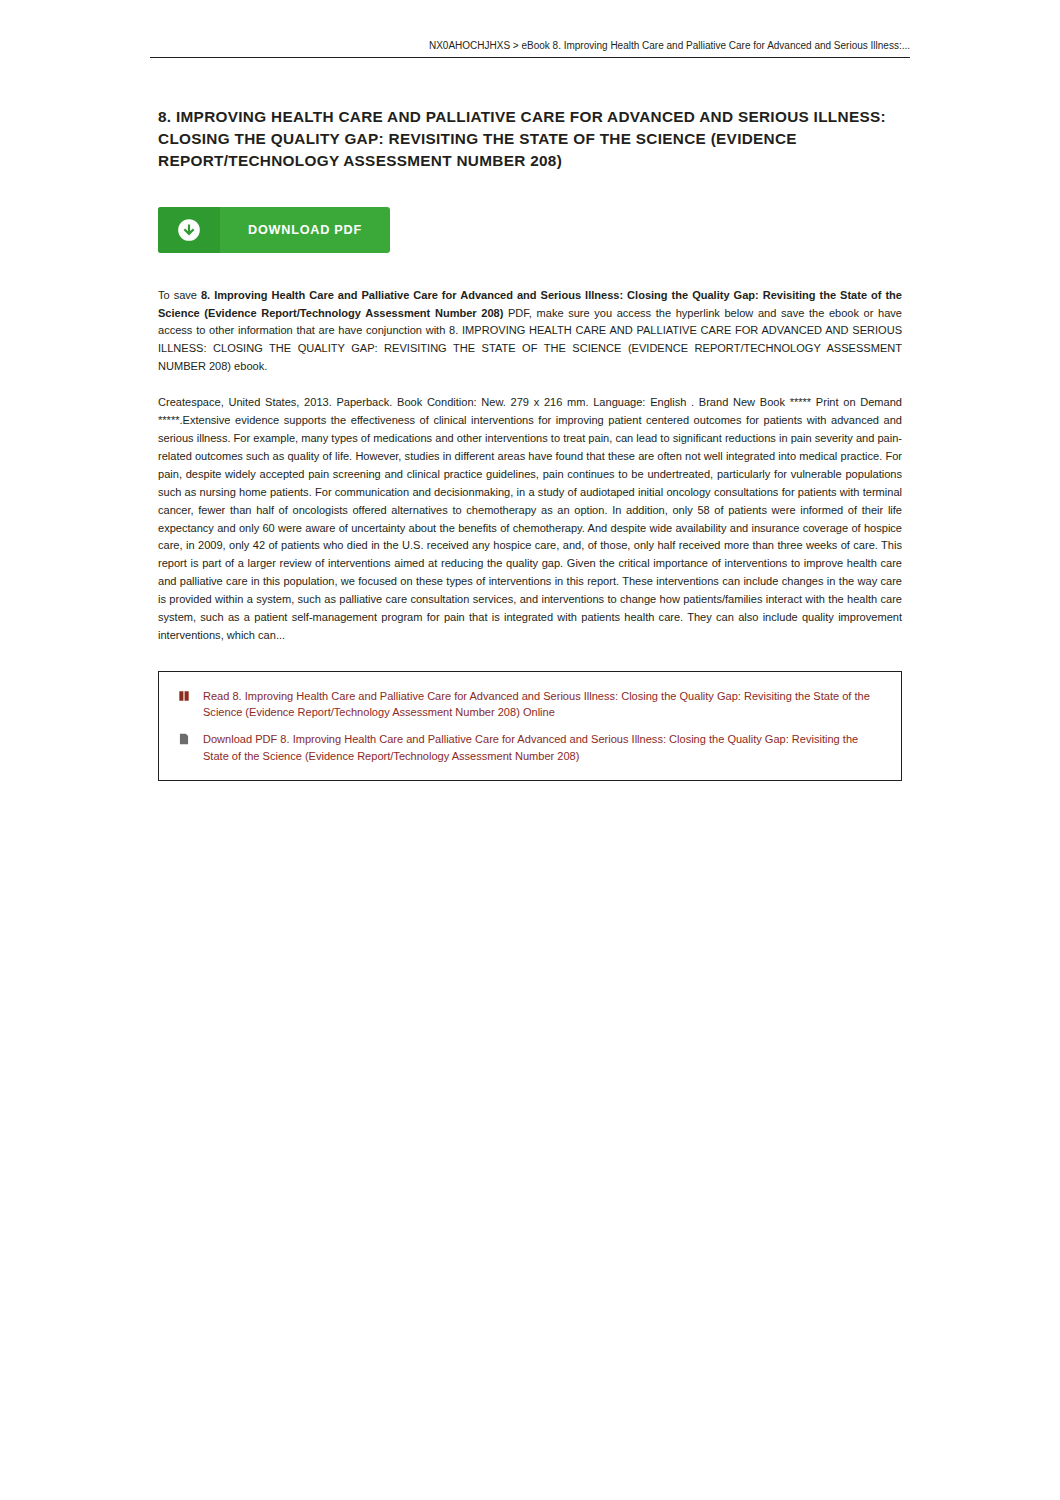NX0AHOCHJHXS > eBook 8. Improving Health Care and Palliative Care for Advanced and Serious Illness:...
8. IMPROVING HEALTH CARE AND PALLIATIVE CARE FOR ADVANCED AND SERIOUS ILLNESS: CLOSING THE QUALITY GAP: REVISITING THE STATE OF THE SCIENCE (EVIDENCE REPORT/TECHNOLOGY ASSESSMENT NUMBER 208)
DOWNLOAD PDF
To save 8. Improving Health Care and Palliative Care for Advanced and Serious Illness: Closing the Quality Gap: Revisiting the State of the Science (Evidence Report/Technology Assessment Number 208) PDF, make sure you access the hyperlink below and save the ebook or have access to other information that are have conjunction with 8. IMPROVING HEALTH CARE AND PALLIATIVE CARE FOR ADVANCED AND SERIOUS ILLNESS: CLOSING THE QUALITY GAP: REVISITING THE STATE OF THE SCIENCE (EVIDENCE REPORT/TECHNOLOGY ASSESSMENT NUMBER 208) ebook.
Createspace, United States, 2013. Paperback. Book Condition: New. 279 x 216 mm. Language: English . Brand New Book ***** Print on Demand *****.Extensive evidence supports the effectiveness of clinical interventions for improving patient centered outcomes for patients with advanced and serious illness. For example, many types of medications and other interventions to treat pain, can lead to significant reductions in pain severity and pain-related outcomes such as quality of life. However, studies in different areas have found that these are often not well integrated into medical practice. For pain, despite widely accepted pain screening and clinical practice guidelines, pain continues to be undertreated, particularly for vulnerable populations such as nursing home patients. For communication and decisionmaking, in a study of audiotaped initial oncology consultations for patients with terminal cancer, fewer than half of oncologists offered alternatives to chemotherapy as an option. In addition, only 58 of patients were informed of their life expectancy and only 60 were aware of uncertainty about the benefits of chemotherapy. And despite wide availability and insurance coverage of hospice care, in 2009, only 42 of patients who died in the U.S. received any hospice care, and, of those, only half received more than three weeks of care. This report is part of a larger review of interventions aimed at reducing the quality gap. Given the critical importance of interventions to improve health care and palliative care in this population, we focused on these types of interventions in this report. These interventions can include changes in the way care is provided within a system, such as palliative care consultation services, and interventions to change how patients/families interact with the health care system, such as a patient self-management program for pain that is integrated with patients health care. They can also include quality improvement interventions, which can...
Read 8. Improving Health Care and Palliative Care for Advanced and Serious Illness: Closing the Quality Gap: Revisiting the State of the Science (Evidence Report/Technology Assessment Number 208) Online
Download PDF 8. Improving Health Care and Palliative Care for Advanced and Serious Illness: Closing the Quality Gap: Revisiting the State of the Science (Evidence Report/Technology Assessment Number 208)